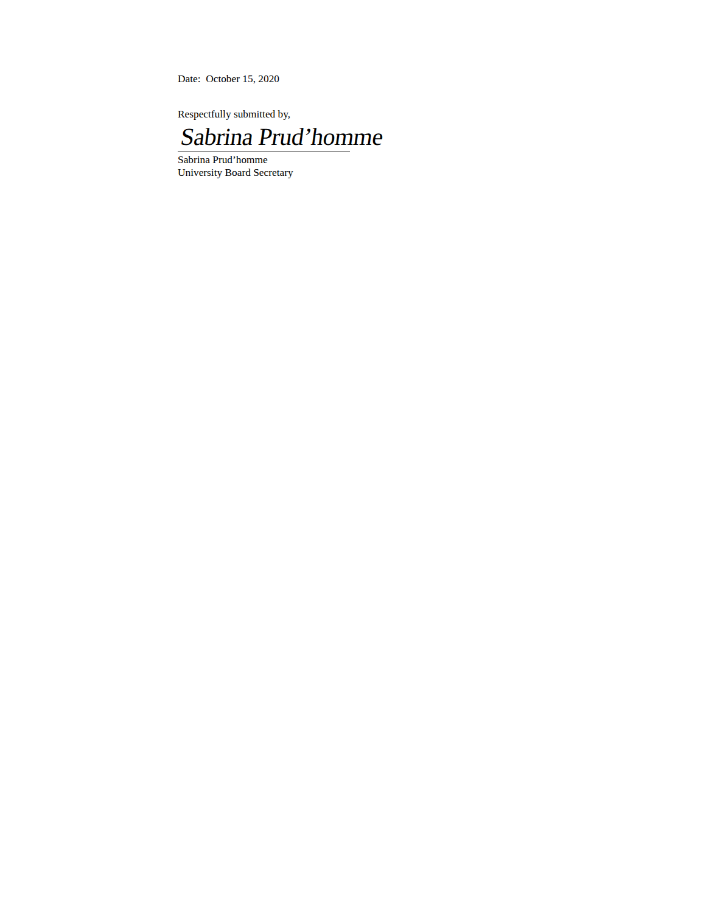Date: October 15, 2020
Respectfully submitted by,
Sabrina Prud’homme
Sabrina Prud’homme
University Board Secretary